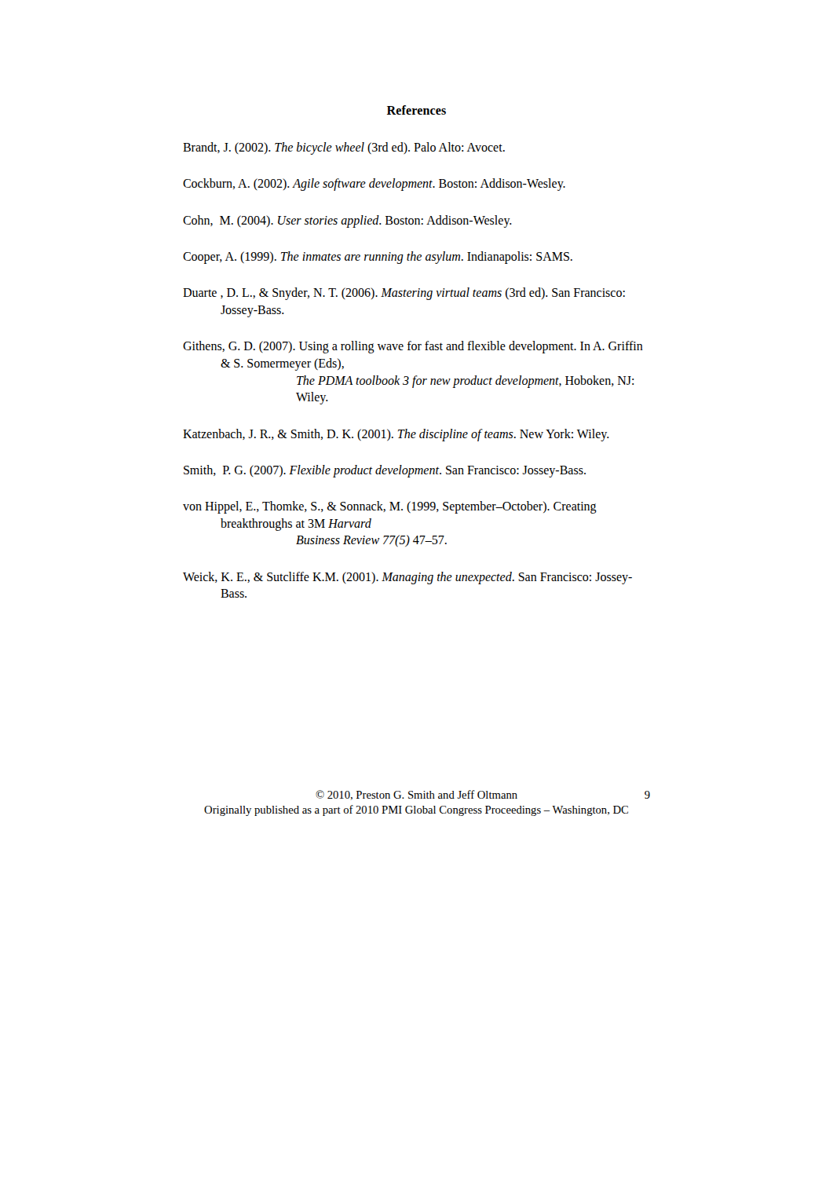References
Brandt, J. (2002). The bicycle wheel (3rd ed). Palo Alto: Avocet.
Cockburn, A. (2002). Agile s oftware development. Boston: Addison-Wesley.
Cohn, M. (2004). User stories applied. Boston: Addison-Wesley.
Cooper, A. (1999). The inmates are running the asylum. Indianapolis: SAMS.
Duarte , D. L., & Snyder, N. T. (2006). Mastering virtual teams (3rd ed). San Francisco: Jossey-Bass.
Githens, G. D. (2007). Using a rolling wave for fast and flexible development. In A. Griffin & S. Somermeyer (Eds), The PDMA toolbook 3 for new product development, Hoboken, NJ: Wiley.
Katzenbach, J. R., & Smith, D. K. (2001). The discipline of teams. New York: Wiley.
Smith, P. G. (2007). Flexible product development. San Francisco: Jossey-Bass.
von Hippel, E., Thomke, S., & Sonnack, M. (1999, September–October). Creating breakthroughs at 3M Harvard Business Review 77(5) 47–57.
Weick, K. E., & Sutcliffe K.M. (2001). Managing the unexpected. San Francisco: Jossey-Bass.
© 2010, Preston G. Smith and Jeff Oltmann
Originally published as a part of 2010 PMI Global Congress Proceedings – Washington, DC
9